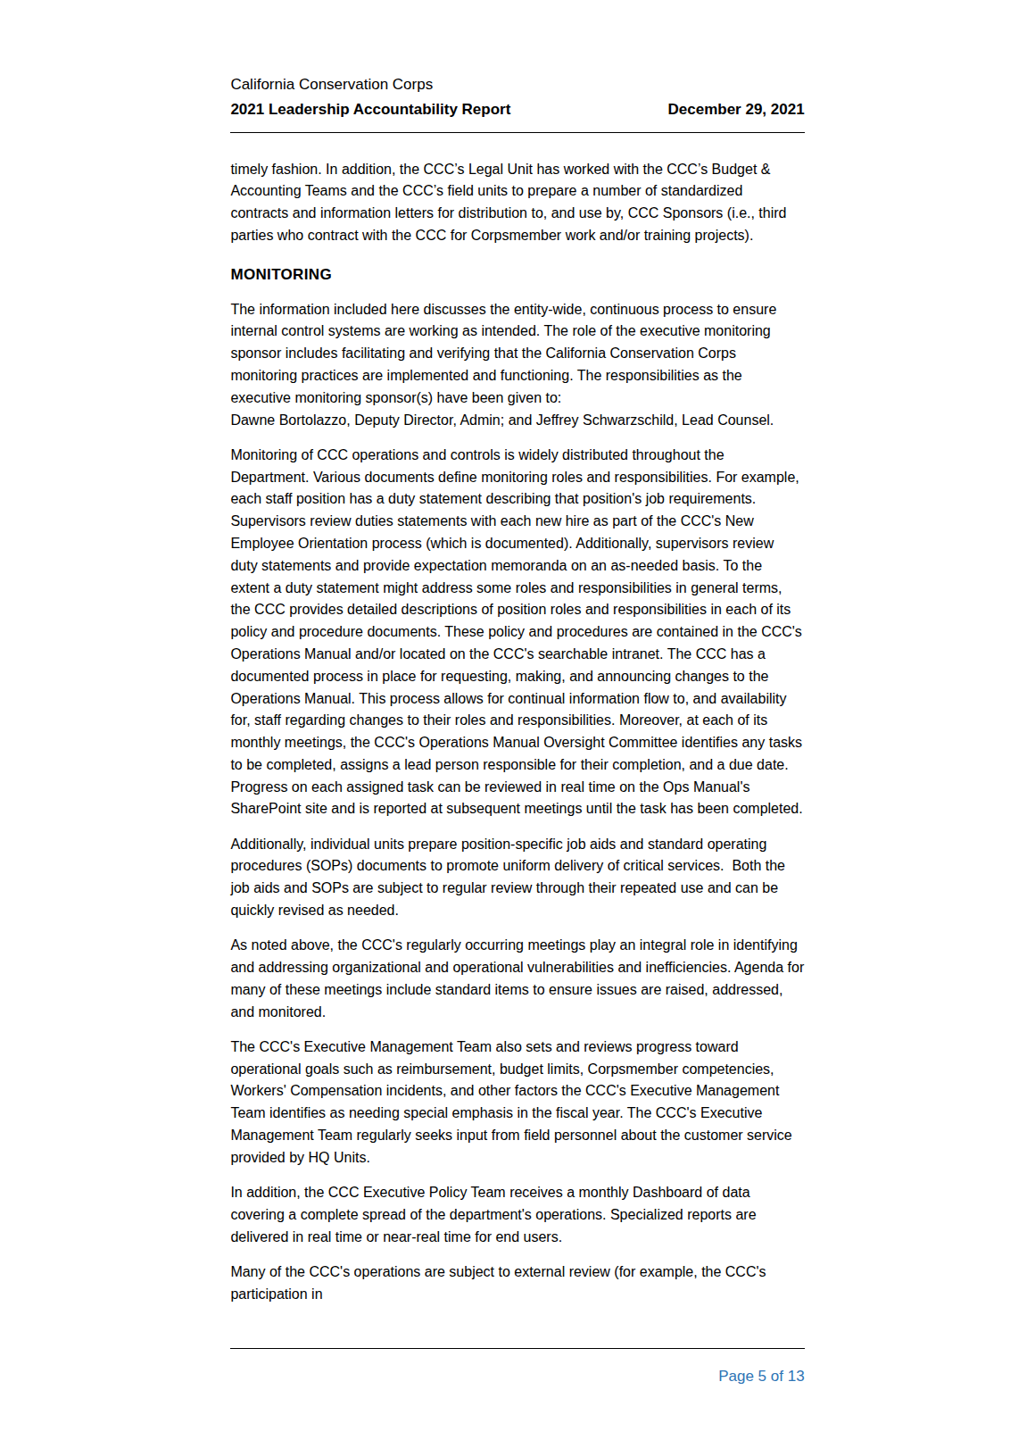California Conservation Corps
2021 Leadership Accountability Report December 29, 2021
timely fashion. In addition, the CCC’s Legal Unit has worked with the CCC’s Budget & Accounting Teams and the CCC’s field units to prepare a number of standardized contracts and information letters for distribution to, and use by, CCC Sponsors (i.e., third parties who contract with the CCC for Corpsmember work and/or training projects).
MONITORING
The information included here discusses the entity-wide, continuous process to ensure internal control systems are working as intended. The role of the executive monitoring sponsor includes facilitating and verifying that the California Conservation Corps monitoring practices are implemented and functioning. The responsibilities as the executive monitoring sponsor(s) have been given to:
Dawne Bortolazzo, Deputy Director, Admin; and Jeffrey Schwarzschild, Lead Counsel.
Monitoring of CCC operations and controls is widely distributed throughout the Department. Various documents define monitoring roles and responsibilities. For example, each staff position has a duty statement describing that position's job requirements. Supervisors review duties statements with each new hire as part of the CCC's New Employee Orientation process (which is documented). Additionally, supervisors review duty statements and provide expectation memoranda on an as-needed basis. To the extent a duty statement might address some roles and responsibilities in general terms, the CCC provides detailed descriptions of position roles and responsibilities in each of its policy and procedure documents. These policy and procedures are contained in the CCC's Operations Manual and/or located on the CCC's searchable intranet. The CCC has a documented process in place for requesting, making, and announcing changes to the Operations Manual. This process allows for continual information flow to, and availability for, staff regarding changes to their roles and responsibilities. Moreover, at each of its monthly meetings, the CCC's Operations Manual Oversight Committee identifies any tasks to be completed, assigns a lead person responsible for their completion, and a due date. Progress on each assigned task can be reviewed in real time on the Ops Manual's SharePoint site and is reported at subsequent meetings until the task has been completed.
Additionally, individual units prepare position-specific job aids and standard operating procedures (SOPs) documents to promote uniform delivery of critical services. Both the job aids and SOPs are subject to regular review through their repeated use and can be quickly revised as needed.
As noted above, the CCC's regularly occurring meetings play an integral role in identifying and addressing organizational and operational vulnerabilities and inefficiencies. Agenda for many of these meetings include standard items to ensure issues are raised, addressed, and monitored.
The CCC's Executive Management Team also sets and reviews progress toward operational goals such as reimbursement, budget limits, Corpsmember competencies, Workers' Compensation incidents, and other factors the CCC's Executive Management Team identifies as needing special emphasis in the fiscal year. The CCC's Executive Management Team regularly seeks input from field personnel about the customer service provided by HQ Units.
In addition, the CCC Executive Policy Team receives a monthly Dashboard of data covering a complete spread of the department's operations. Specialized reports are delivered in real time or near-real time for end users.
Many of the CCC's operations are subject to external review (for example, the CCC's participation in
Page 5 of 13